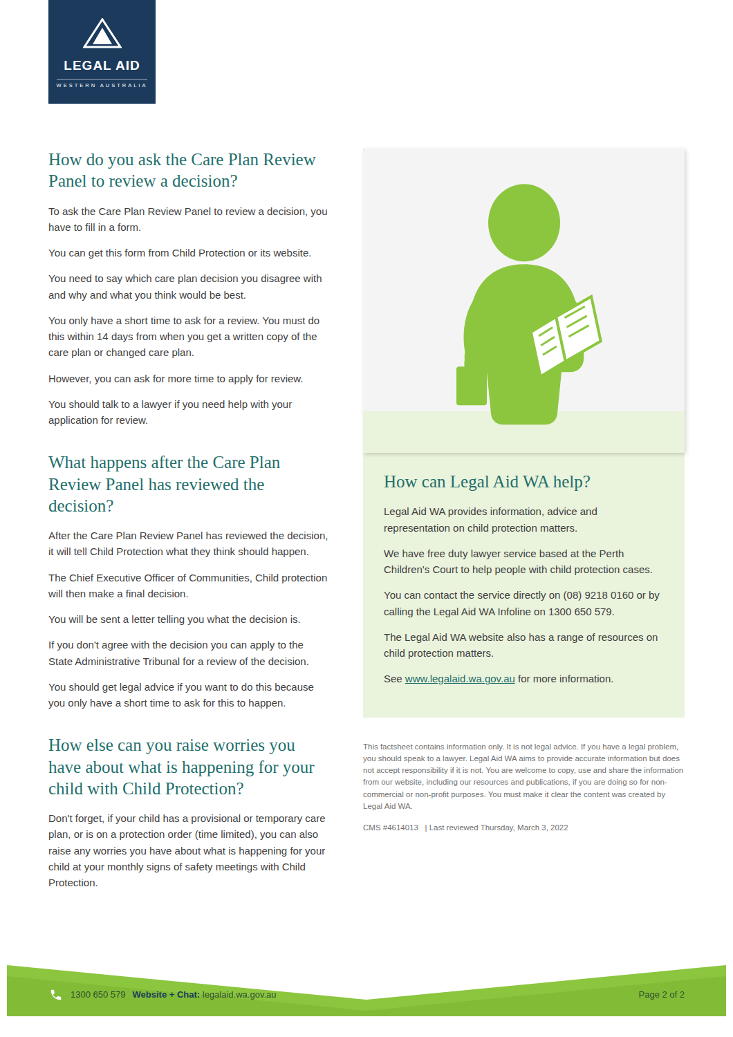LEGAL AID
WESTERN AUSTRALIA
How do you ask the Care Plan Review Panel to review a decision?
To ask the Care Plan Review Panel to review a decision, you have to fill in a form.
You can get this form from Child Protection or its website.
You need to say which care plan decision you disagree with and why and what you think would be best.
You only have a short time to ask for a review. You must do this within 14 days from when you get a written copy of the care plan or changed care plan.
However, you can ask for more time to apply for review.
You should talk to a lawyer if you need help with your application for review.
What happens after the Care Plan Review Panel has reviewed the decision?
After the Care Plan Review Panel has reviewed the decision, it will tell Child Protection what they think should happen.
The Chief Executive Officer of Communities, Child protection will then make a final decision.
You will be sent a letter telling you what the decision is.
If you don't agree with the decision you can apply to the State Administrative Tribunal for a review of the decision.
You should get legal advice if you want to do this because you only have a short time to ask for this to happen.
How else can you raise worries you have about what is happening for your child with Child Protection?
Don't forget, if your child has a provisional or temporary care plan, or is on a protection order (time limited), you can also raise any worries you have about what is happening for your child at your monthly signs of safety meetings with Child Protection.
How can Legal Aid WA help?
Legal Aid WA provides information, advice and representation on child protection matters.
We have free duty lawyer service based at the Perth Children's Court to help people with child protection cases.
You can contact the service directly on (08) 9218 0160 or by calling the Legal Aid WA Infoline on 1300 650 579.
The Legal Aid WA website also has a range of resources on child protection matters.
See www.legalaid.wa.gov.au for more information.
This factsheet contains information only. It is not legal advice. If you have a legal problem, you should speak to a lawyer. Legal Aid WA aims to provide accurate information but does not accept responsibility if it is not. You are welcome to copy, use and share the information from our website, including our resources and publications, if you are doing so for non-commercial or non-profit purposes. You must make it clear the content was created by Legal Aid WA.
CMS #4614013 | Last reviewed Thursday, March 3, 2022
1300 650 579 Website + Chat: legalaid.wa.gov.au
Page 2 of 2